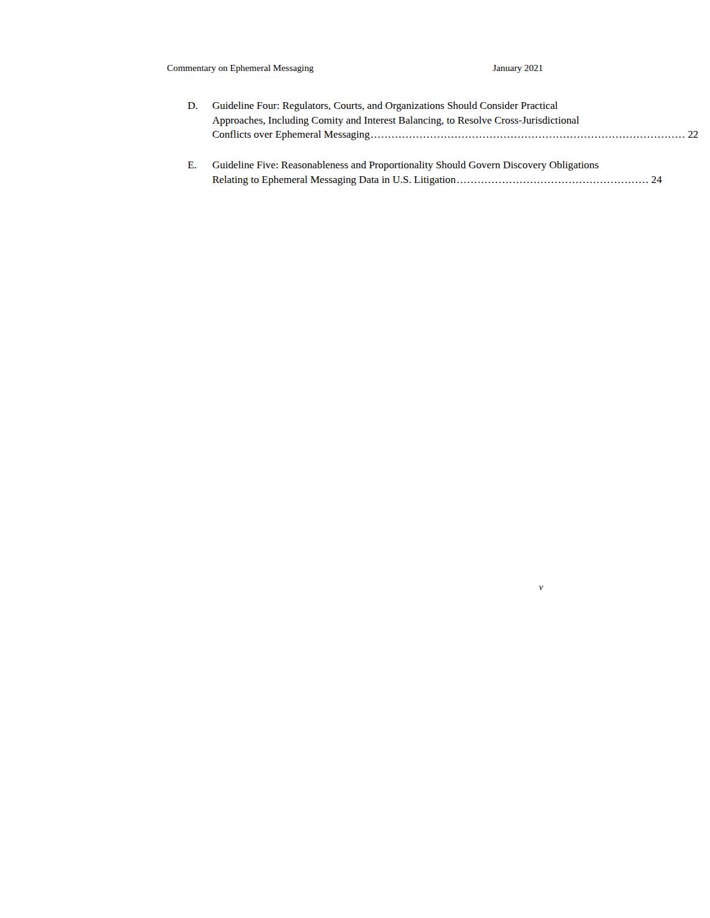Commentary on Ephemeral Messaging January 2021
D. Guideline Four: Regulators, Courts, and Organizations Should Consider Practical Approaches, Including Comity and Interest Balancing, to Resolve Cross-Jurisdictional Conflicts over Ephemeral Messaging .......................................................................................... 22
E. Guideline Five: Reasonableness and Proportionality Should Govern Discovery Obligations Relating to Ephemeral Messaging Data in U.S. Litigation ....................................................... 24
v